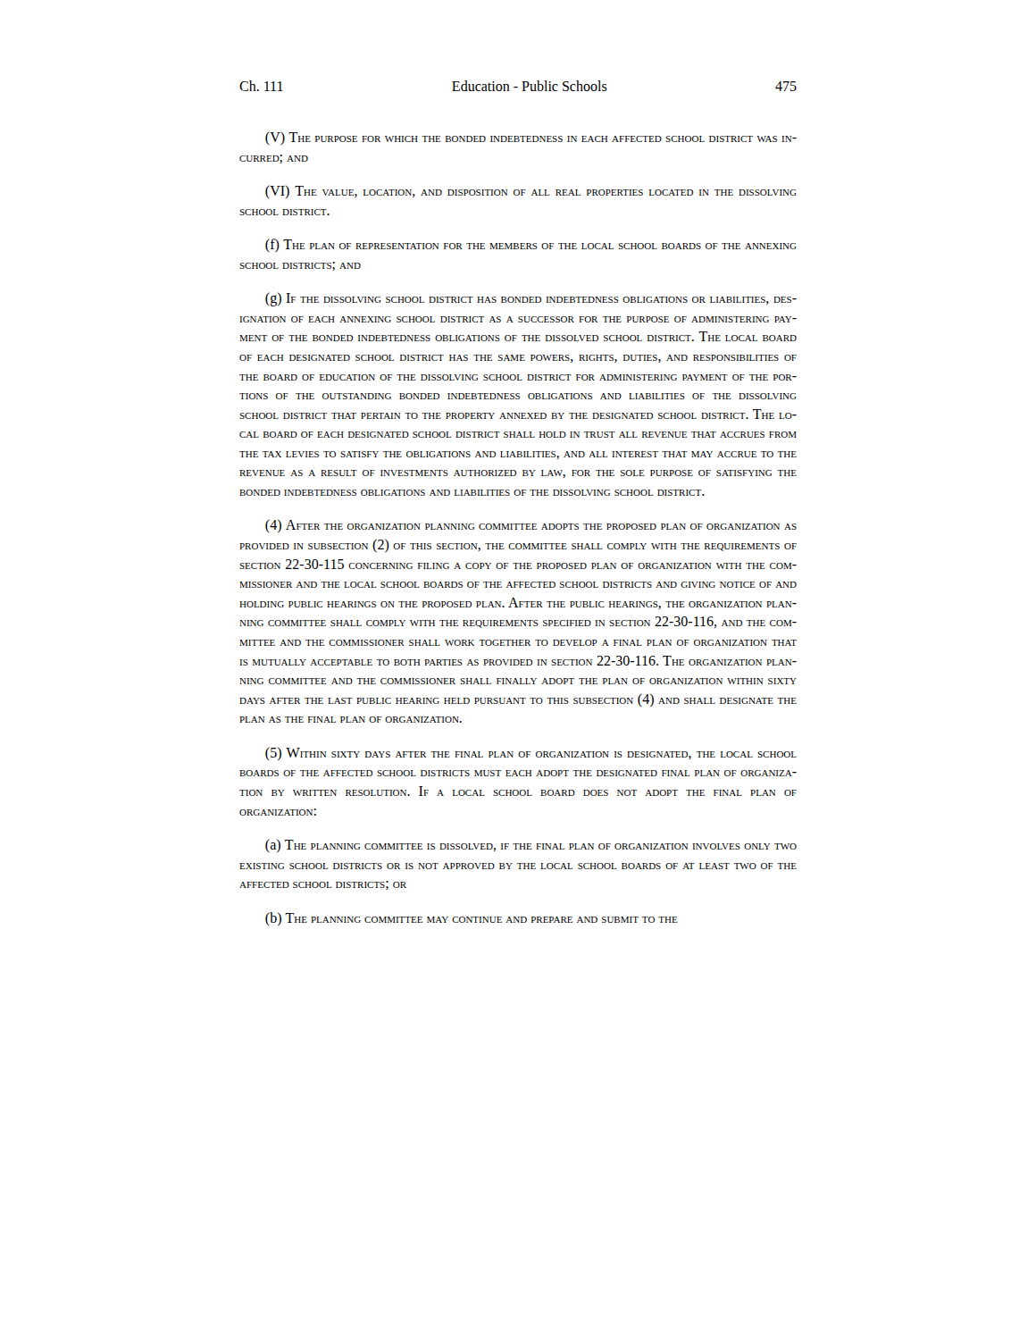Ch. 111
Education - Public Schools
475
(V) The purpose for which the bonded indebtedness in each affected school district was incurred; and
(VI) The value, location, and disposition of all real properties located in the dissolving school district.
(f) The plan of representation for the members of the local school boards of the annexing school districts; and
(g) If the dissolving school district has bonded indebtedness obligations or liabilities, designation of each annexing school district as a successor for the purpose of administering payment of the bonded indebtedness obligations of the dissolved school district. The local board of each designated school district has the same powers, rights, duties, and responsibilities of the board of education of the dissolving school district for administering payment of the portions of the outstanding bonded indebtedness obligations and liabilities of the dissolving school district that pertain to the property annexed by the designated school district. The local board of each designated school district shall hold in trust all revenue that accrues from the tax levies to satisfy the obligations and liabilities, and all interest that may accrue to the revenue as a result of investments authorized by law, for the sole purpose of satisfying the bonded indebtedness obligations and liabilities of the dissolving school district.
(4) After the organization planning committee adopts the proposed plan of organization as provided in subsection (2) of this section, the committee shall comply with the requirements of section 22-30-115 concerning filing a copy of the proposed plan of organization with the commissioner and the local school boards of the affected school districts and giving notice of and holding public hearings on the proposed plan. After the public hearings, the organization planning committee shall comply with the requirements specified in section 22-30-116, and the committee and the commissioner shall work together to develop a final plan of organization that is mutually acceptable to both parties as provided in section 22-30-116. The organization planning committee and the commissioner shall finally adopt the plan of organization within sixty days after the last public hearing held pursuant to this subsection (4) and shall designate the plan as the final plan of organization.
(5) Within sixty days after the final plan of organization is designated, the local school boards of the affected school districts must each adopt the designated final plan of organization by written resolution. If a local school board does not adopt the final plan of organization:
(a) The planning committee is dissolved, if the final plan of organization involves only two existing school districts or is not approved by the local school boards of at least two of the affected school districts; or
(b) The planning committee may continue and prepare and submit to the